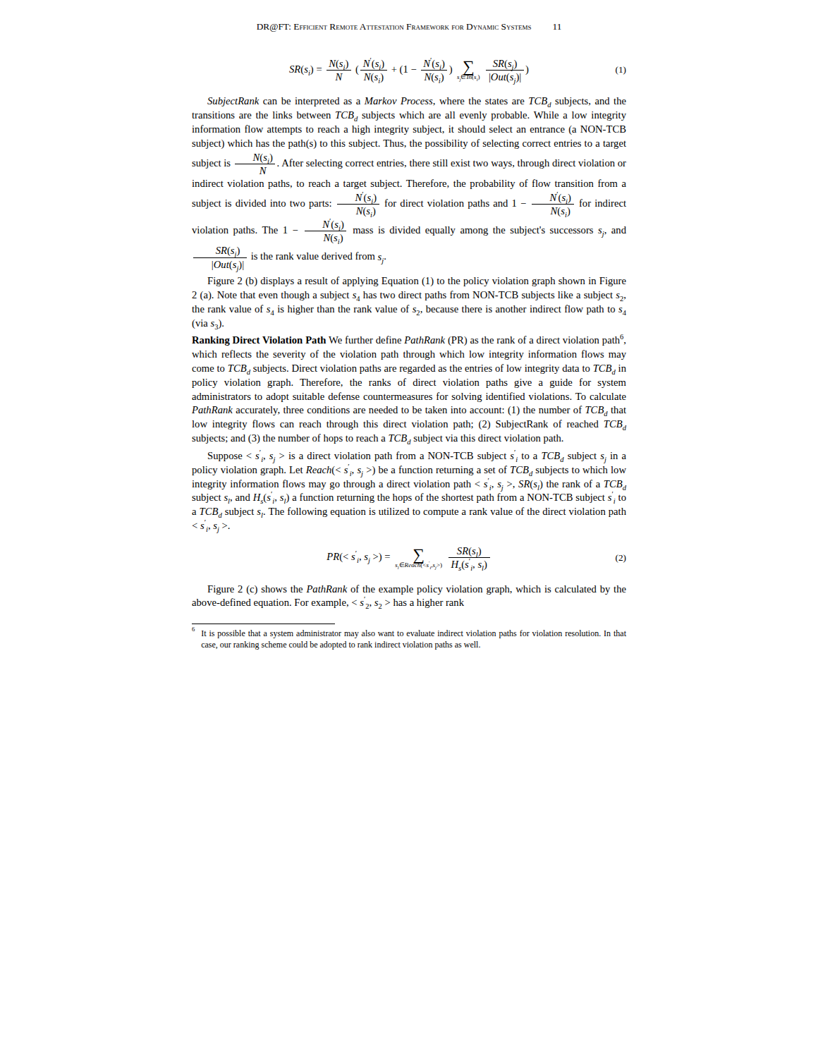DR@FT: Efficient Remote Attestation Framework for Dynamic Systems 11
SR(si) = N(si) N (N′(si) N(si) + (1 − N′(si) N(si)) ∑sj∈In(si) SR(sj)|Out(sj)|) (1)
SubjectRank can be interpreted as a Markov Process, where the states are TCBd subjects, and the transitions are the links between TCBd subjects which are all evenly probable. While a low integrity information flow attempts to reach a high integrity subject, it should select an entrance (a NON-TCB subject) which has the path(s) to this subject. Thus, the possibility of selecting correct entries to a target subject is N(si) N. After selecting correct entries, there still exist two ways, through direct violation or indirect violation paths, to reach a target subject. Therefore, the probability of flow transition from a subject is divided into two parts: N′(si) N(si) for direct violation paths and 1 − N′(si) N(si) for indirect violation paths. The 1 − N′(si) N(si) mass is divided equally among the subject's successors sj, and SR(sj)|Out(sj)| is the rank value derived from sj.
Figure 2 (b) displays a result of applying Equation (1) to the policy violation graph shown in Figure 2 (a). Note that even though a subject s4 has two direct paths from NON-TCB subjects like a subject s2, the rank value of s4 is higher than the rank value of s2, because there is another indirect flow path to s4 (via s3).
Ranking Direct Violation Path We further define PathRank (PR) as the rank of a direct violation path6, which reflects the severity of the violation path through which low integrity information flows may come to TCBd subjects. Direct violation paths are regarded as the entries of low integrity data to TCBd in policy violation graph. Therefore, the ranks of direct violation paths give a guide for system administrators to adopt suitable defense countermeasures for solving identified violations. To calculate PathRank accurately, three conditions are needed to be taken into account: (1) the number of TCBd that low integrity flows can reach through this direct violation path; (2) SubjectRank of reached TCBd subjects; and (3) the number of hops to reach a TCBd subject via this direct violation path.
Suppose < s′i, sj > is a direct violation path from a NON-TCB subject s′i to a TCBd subject sj in a policy violation graph. Let Reach(< s′i, sj >) be a function returning a set of TCBd subjects to which low integrity information flows may go through a direct violation path < s′i, sj >, SR(sl) the rank of a TCBd subject sl, and Hs(s′i, sl) a function returning the hops of the shortest path from a NON-TCB subject s′i to a TCBd subject sl. The following equation is utilized to compute a rank value of the direct violation path < s′i, sj >.
PR(< s′i, sj >) = ∑sl∈Reach(<s′i,sj>) SR(sl) Hs(s′i, sl) (2)
Figure 2 (c) shows the PathRank of the example policy violation graph, which is calculated by the above-defined equation. For example, < s′2, s2 > has a higher rank
6 It is possible that a system administrator may also want to evaluate indirect violation paths for violation resolution. In that case, our ranking scheme could be adopted to rank indirect violation paths as well.